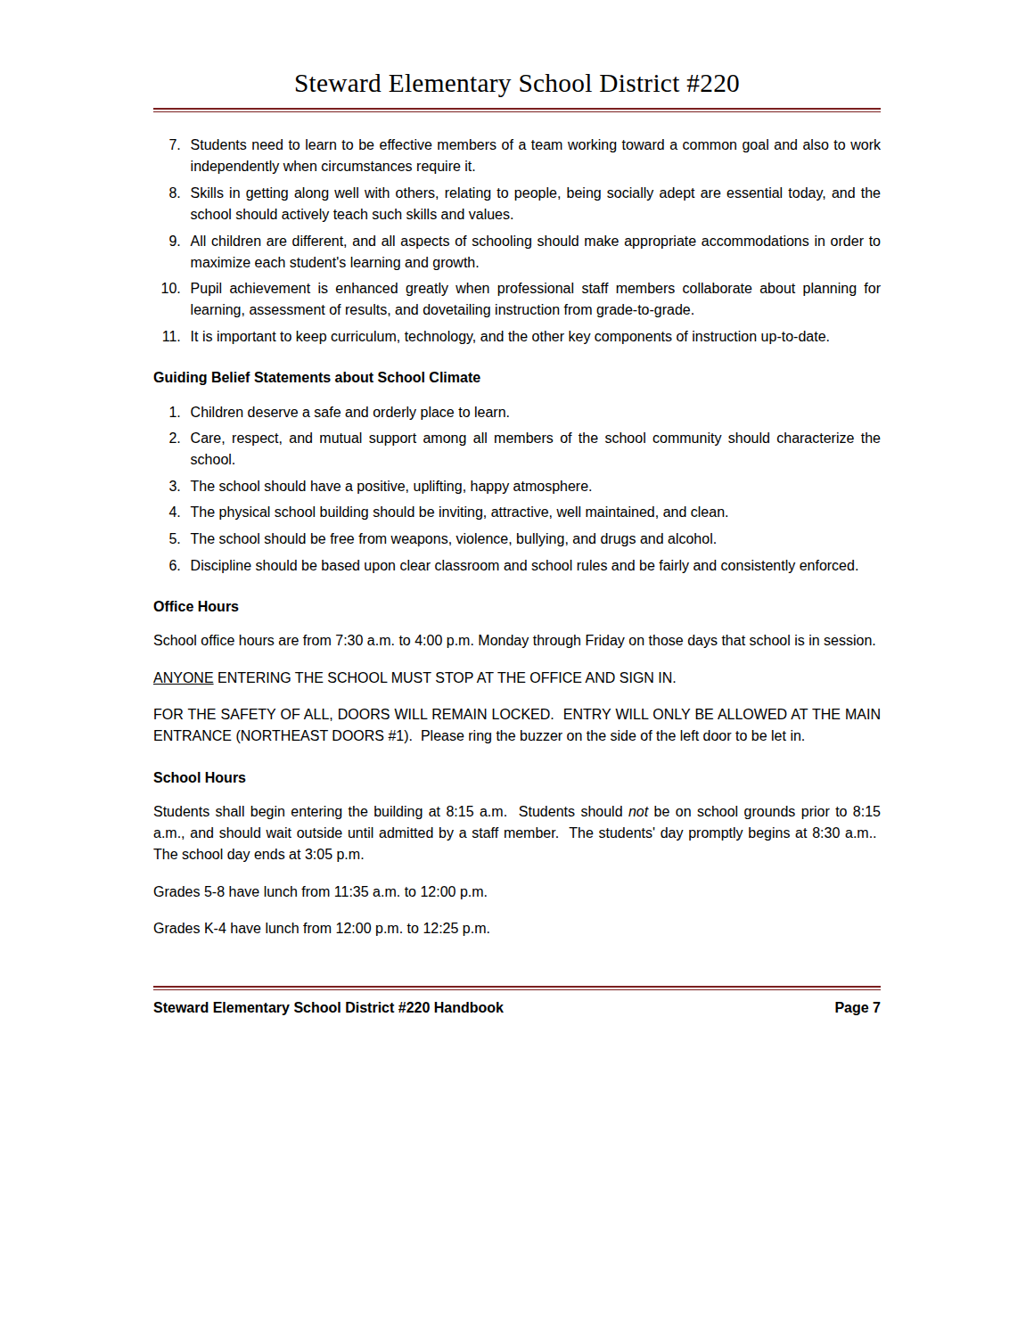Steward Elementary School District #220
Students need to learn to be effective members of a team working toward a common goal and also to work independently when circumstances require it.
Skills in getting along well with others, relating to people, being socially adept are essential today, and the school should actively teach such skills and values.
All children are different, and all aspects of schooling should make appropriate accommodations in order to maximize each student's learning and growth.
Pupil achievement is enhanced greatly when professional staff members collaborate about planning for learning, assessment of results, and dovetailing instruction from grade-to-grade.
It is important to keep curriculum, technology, and the other key components of instruction up-to-date.
Guiding Belief Statements about School Climate
Children deserve a safe and orderly place to learn.
Care, respect, and mutual support among all members of the school community should characterize the school.
The school should have a positive, uplifting, happy atmosphere.
The physical school building should be inviting, attractive, well maintained, and clean.
The school should be free from weapons, violence, bullying, and drugs and alcohol.
Discipline should be based upon clear classroom and school rules and be fairly and consistently enforced.
Office Hours
School office hours are from 7:30 a.m. to 4:00 p.m. Monday through Friday on those days that school is in session.
ANYONE ENTERING THE SCHOOL MUST STOP AT THE OFFICE AND SIGN IN.
FOR THE SAFETY OF ALL, DOORS WILL REMAIN LOCKED. ENTRY WILL ONLY BE ALLOWED AT THE MAIN ENTRANCE (NORTHEAST DOORS #1). Please ring the buzzer on the side of the left door to be let in.
School Hours
Students shall begin entering the building at 8:15 a.m. Students should not be on school grounds prior to 8:15 a.m., and should wait outside until admitted by a staff member. The students' day promptly begins at 8:30 a.m.. The school day ends at 3:05 p.m.
Grades 5-8 have lunch from 11:35 a.m. to 12:00 p.m.
Grades K-4 have lunch from 12:00 p.m. to 12:25 p.m.
Steward Elementary School District #220 Handbook Page 7